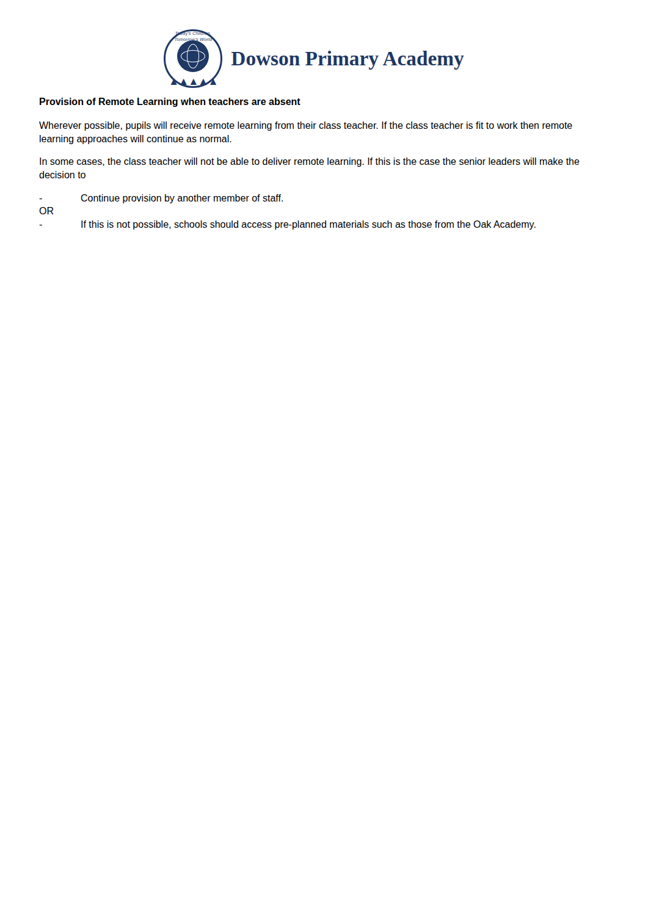Today's Children, Tomorrow's World ▲▲▲▲▲
Dowson Primary Academy
Provision of Remote Learning when teachers are absent
Wherever possible, pupils will receive remote learning from their class teacher. If the class teacher is fit to work then remote learning approaches will continue as normal.
In some cases, the class teacher will not be able to deliver remote learning. If this is the case the senior leaders will make the decision to
-Continue provision by another member of staff.
OR
-If this is not possible, schools should access pre-planned materials such as those from the Oak Academy.